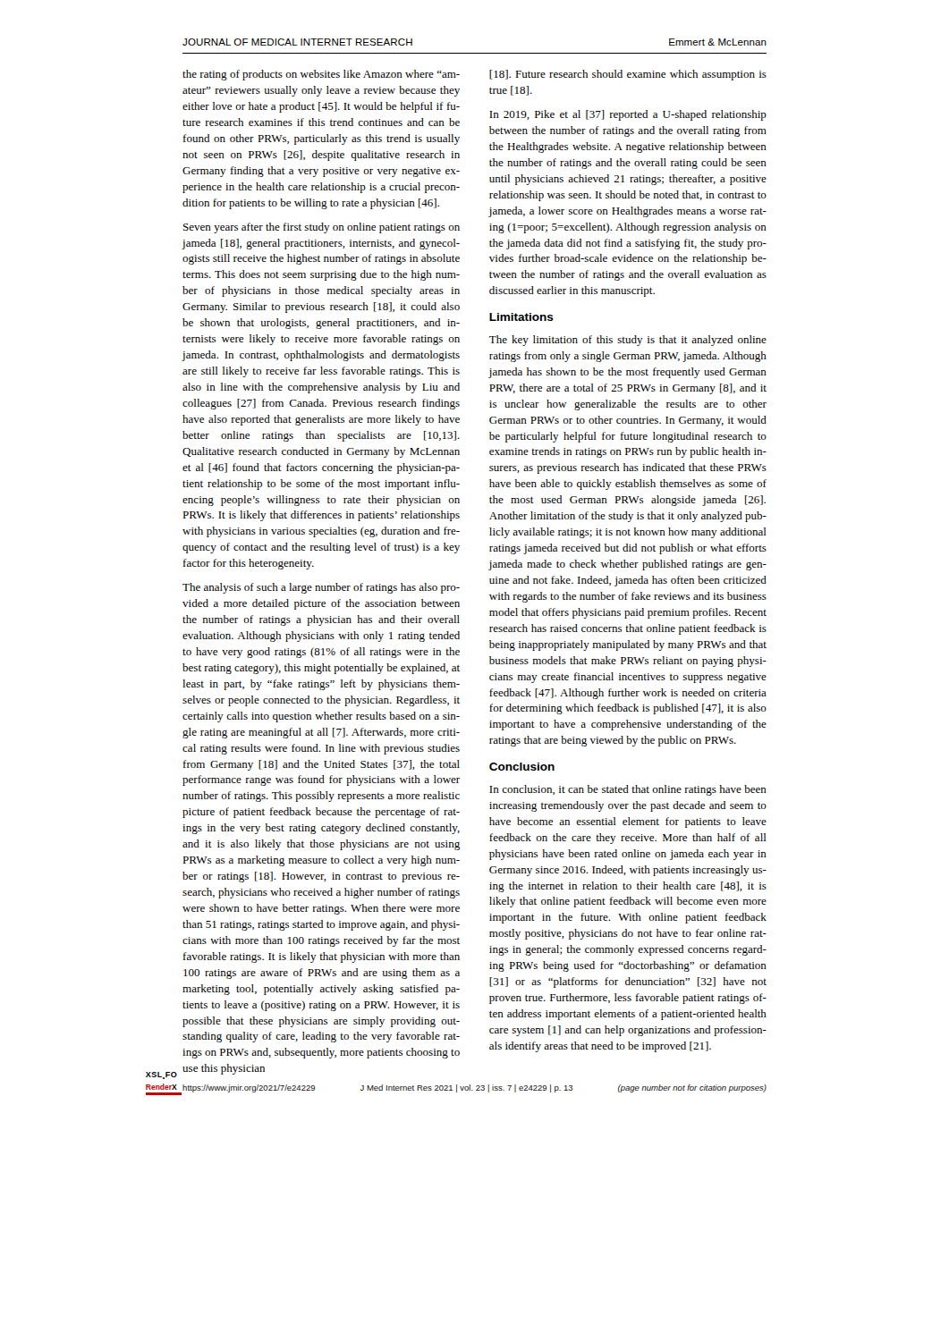JOURNAL OF MEDICAL INTERNET RESEARCH Emmert & McLennan
the rating of products on websites like Amazon where “amateur” reviewers usually only leave a review because they either love or hate a product [45]. It would be helpful if future research examines if this trend continues and can be found on other PRWs, particularly as this trend is usually not seen on PRWs [26], despite qualitative research in Germany finding that a very positive or very negative experience in the health care relationship is a crucial precondition for patients to be willing to rate a physician [46].
Seven years after the first study on online patient ratings on jameda [18], general practitioners, internists, and gynecologists still receive the highest number of ratings in absolute terms. This does not seem surprising due to the high number of physicians in those medical specialty areas in Germany. Similar to previous research [18], it could also be shown that urologists, general practitioners, and internists were likely to receive more favorable ratings on jameda. In contrast, ophthalmologists and dermatologists are still likely to receive far less favorable ratings. This is also in line with the comprehensive analysis by Liu and colleagues [27] from Canada. Previous research findings have also reported that generalists are more likely to have better online ratings than specialists are [10,13]. Qualitative research conducted in Germany by McLennan et al [46] found that factors concerning the physician-patient relationship to be some of the most important influencing people’s willingness to rate their physician on PRWs. It is likely that differences in patients’ relationships with physicians in various specialties (eg, duration and frequency of contact and the resulting level of trust) is a key factor for this heterogeneity.
The analysis of such a large number of ratings has also provided a more detailed picture of the association between the number of ratings a physician has and their overall evaluation. Although physicians with only 1 rating tended to have very good ratings (81% of all ratings were in the best rating category), this might potentially be explained, at least in part, by “fake ratings” left by physicians themselves or people connected to the physician. Regardless, it certainly calls into question whether results based on a single rating are meaningful at all [7]. Afterwards, more critical rating results were found. In line with previous studies from Germany [18] and the United States [37], the total performance range was found for physicians with a lower number of ratings. This possibly represents a more realistic picture of patient feedback because the percentage of ratings in the very best rating category declined constantly, and it is also likely that those physicians are not using PRWs as a marketing measure to collect a very high number or ratings [18]. However, in contrast to previous research, physicians who received a higher number of ratings were shown to have better ratings. When there were more than 51 ratings, ratings started to improve again, and physicians with more than 100 ratings received by far the most favorable ratings. It is likely that physician with more than 100 ratings are aware of PRWs and are using them as a marketing tool, potentially actively asking satisfied patients to leave a (positive) rating on a PRW. However, it is possible that these physicians are simply providing outstanding quality of care, leading to the very favorable ratings on PRWs and, subsequently, more patients choosing to use this physician
[18]. Future research should examine which assumption is true [18].
In 2019, Pike et al [37] reported a U-shaped relationship between the number of ratings and the overall rating from the Healthgrades website. A negative relationship between the number of ratings and the overall rating could be seen until physicians achieved 21 ratings; thereafter, a positive relationship was seen. It should be noted that, in contrast to jameda, a lower score on Healthgrades means a worse rating (1=poor; 5=excellent). Although regression analysis on the jameda data did not find a satisfying fit, the study provides further broad-scale evidence on the relationship between the number of ratings and the overall evaluation as discussed earlier in this manuscript.
Limitations
The key limitation of this study is that it analyzed online ratings from only a single German PRW, jameda. Although jameda has shown to be the most frequently used German PRW, there are a total of 25 PRWs in Germany [8], and it is unclear how generalizable the results are to other German PRWs or to other countries. In Germany, it would be particularly helpful for future longitudinal research to examine trends in ratings on PRWs run by public health insurers, as previous research has indicated that these PRWs have been able to quickly establish themselves as some of the most used German PRWs alongside jameda [26]. Another limitation of the study is that it only analyzed publicly available ratings; it is not known how many additional ratings jameda received but did not publish or what efforts jameda made to check whether published ratings are genuine and not fake. Indeed, jameda has often been criticized with regards to the number of fake reviews and its business model that offers physicians paid premium profiles. Recent research has raised concerns that online patient feedback is being inappropriately manipulated by many PRWs and that business models that make PRWs reliant on paying physicians may create financial incentives to suppress negative feedback [47]. Although further work is needed on criteria for determining which feedback is published [47], it is also important to have a comprehensive understanding of the ratings that are being viewed by the public on PRWs.
Conclusion
In conclusion, it can be stated that online ratings have been increasing tremendously over the past decade and seem to have become an essential element for patients to leave feedback on the care they receive. More than half of all physicians have been rated online on jameda each year in Germany since 2016. Indeed, with patients increasingly using the internet in relation to their health care [48], it is likely that online patient feedback will become even more important in the future. With online patient feedback mostly positive, physicians do not have to fear online ratings in general; the commonly expressed concerns regarding PRWs being used for “doctorbashing” or defamation [31] or as “platforms for denunciation” [32] have not proven true. Furthermore, less favorable patient ratings often address important elements of a patient-oriented health care system [1] and can help organizations and professionals identify areas that need to be improved [21].
https://www.jmir.org/2021/7/e24229 J Med Internet Res 2021 | vol. 23 | iss. 7 | e24229 | p. 13 (page number not for citation purposes)
XSL•FO
Render X